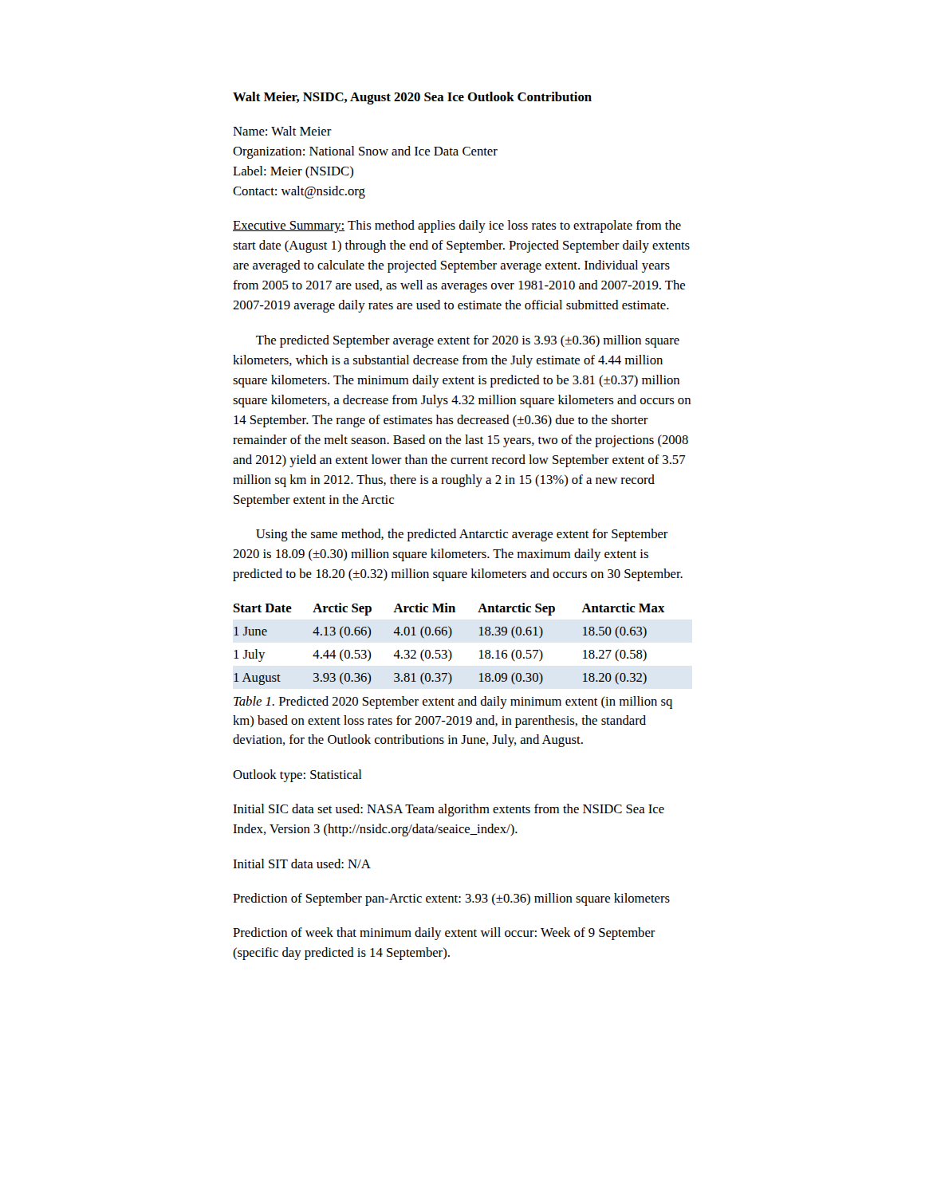Walt Meier, NSIDC, August 2020 Sea Ice Outlook Contribution
Name: Walt Meier
Organization: National Snow and Ice Data Center
Label: Meier (NSIDC)
Contact: walt@nsidc.org
Executive Summary: This method applies daily ice loss rates to extrapolate from the start date (August 1) through the end of September. Projected September daily extents are averaged to calculate the projected September average extent. Individual years from 2005 to 2017 are used, as well as averages over 1981-2010 and 2007-2019. The 2007-2019 average daily rates are used to estimate the official submitted estimate.
The predicted September average extent for 2020 is 3.93 (±0.36) million square kilometers, which is a substantial decrease from the July estimate of 4.44 million square kilometers. The minimum daily extent is predicted to be 3.81 (±0.37) million square kilometers, a decrease from Julys 4.32 million square kilometers and occurs on 14 September. The range of estimates has decreased (±0.36) due to the shorter remainder of the melt season. Based on the last 15 years, two of the projections (2008 and 2012) yield an extent lower than the current record low September extent of 3.57 million sq km in 2012. Thus, there is a roughly a 2 in 15 (13%) of a new record September extent in the Arctic
Using the same method, the predicted Antarctic average extent for September 2020 is 18.09 (±0.30) million square kilometers. The maximum daily extent is predicted to be 18.20 (±0.32) million square kilometers and occurs on 30 September.
| Start Date | Arctic Sep | Arctic Min | Antarctic Sep | Antarctic Max |
| --- | --- | --- | --- | --- |
| 1 June | 4.13 (0.66) | 4.01 (0.66) | 18.39 (0.61) | 18.50 (0.63) |
| 1 July | 4.44 (0.53) | 4.32 (0.53) | 18.16 (0.57) | 18.27 (0.58) |
| 1 August | 3.93 (0.36) | 3.81 (0.37) | 18.09 (0.30) | 18.20 (0.32) |
Table 1. Predicted 2020 September extent and daily minimum extent (in million sq km) based on extent loss rates for 2007-2019 and, in parenthesis, the standard deviation, for the Outlook contributions in June, July, and August.
Outlook type: Statistical
Initial SIC data set used: NASA Team algorithm extents from the NSIDC Sea Ice Index, Version 3 (http://nsidc.org/data/seaice_index/).
Initial SIT data used: N/A
Prediction of September pan-Arctic extent: 3.93 (±0.36) million square kilometers
Prediction of week that minimum daily extent will occur: Week of 9 September (specific day predicted is 14 September).